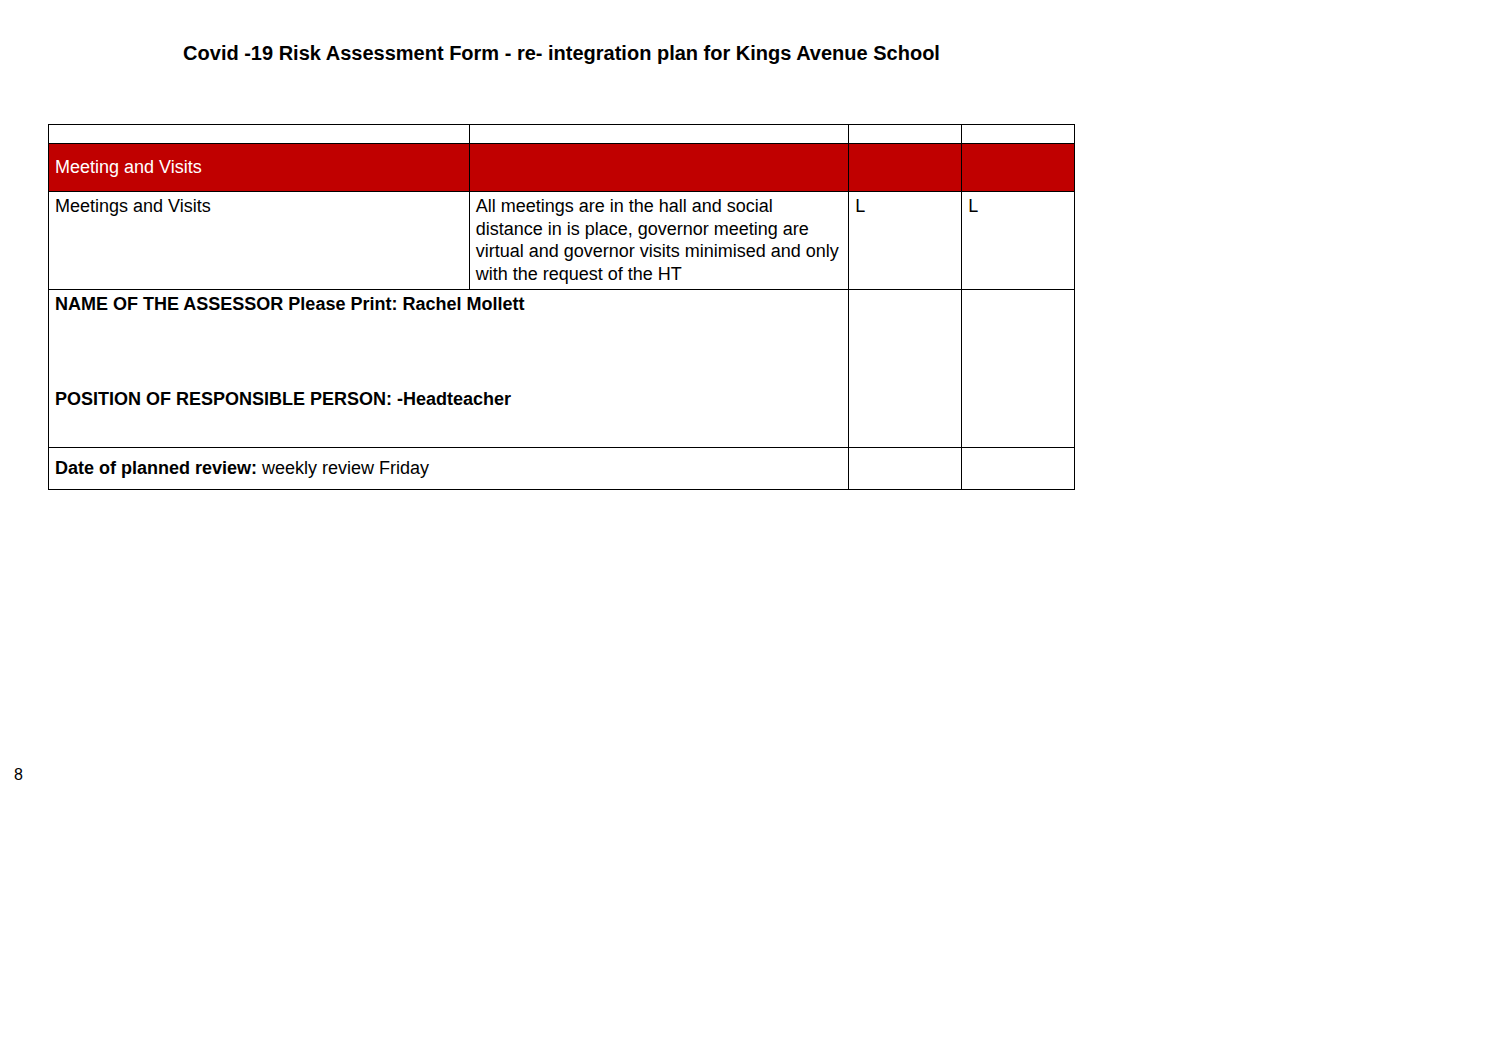Covid -19 Risk Assessment Form - re- integration plan for Kings Avenue School
| Meeting and Visits | | | |
| Meetings and Visits | All meetings are in the hall and social distance in is place, governor meeting are virtual and governor visits minimised and only with the request of the HT | L | L |
| NAME OF THE ASSESSOR Please Print: Rachel Mollett POSITION OF RESPONSIBLE PERSON: -Headteacher | | |
| Date of planned review: weekly review Friday | | |
8